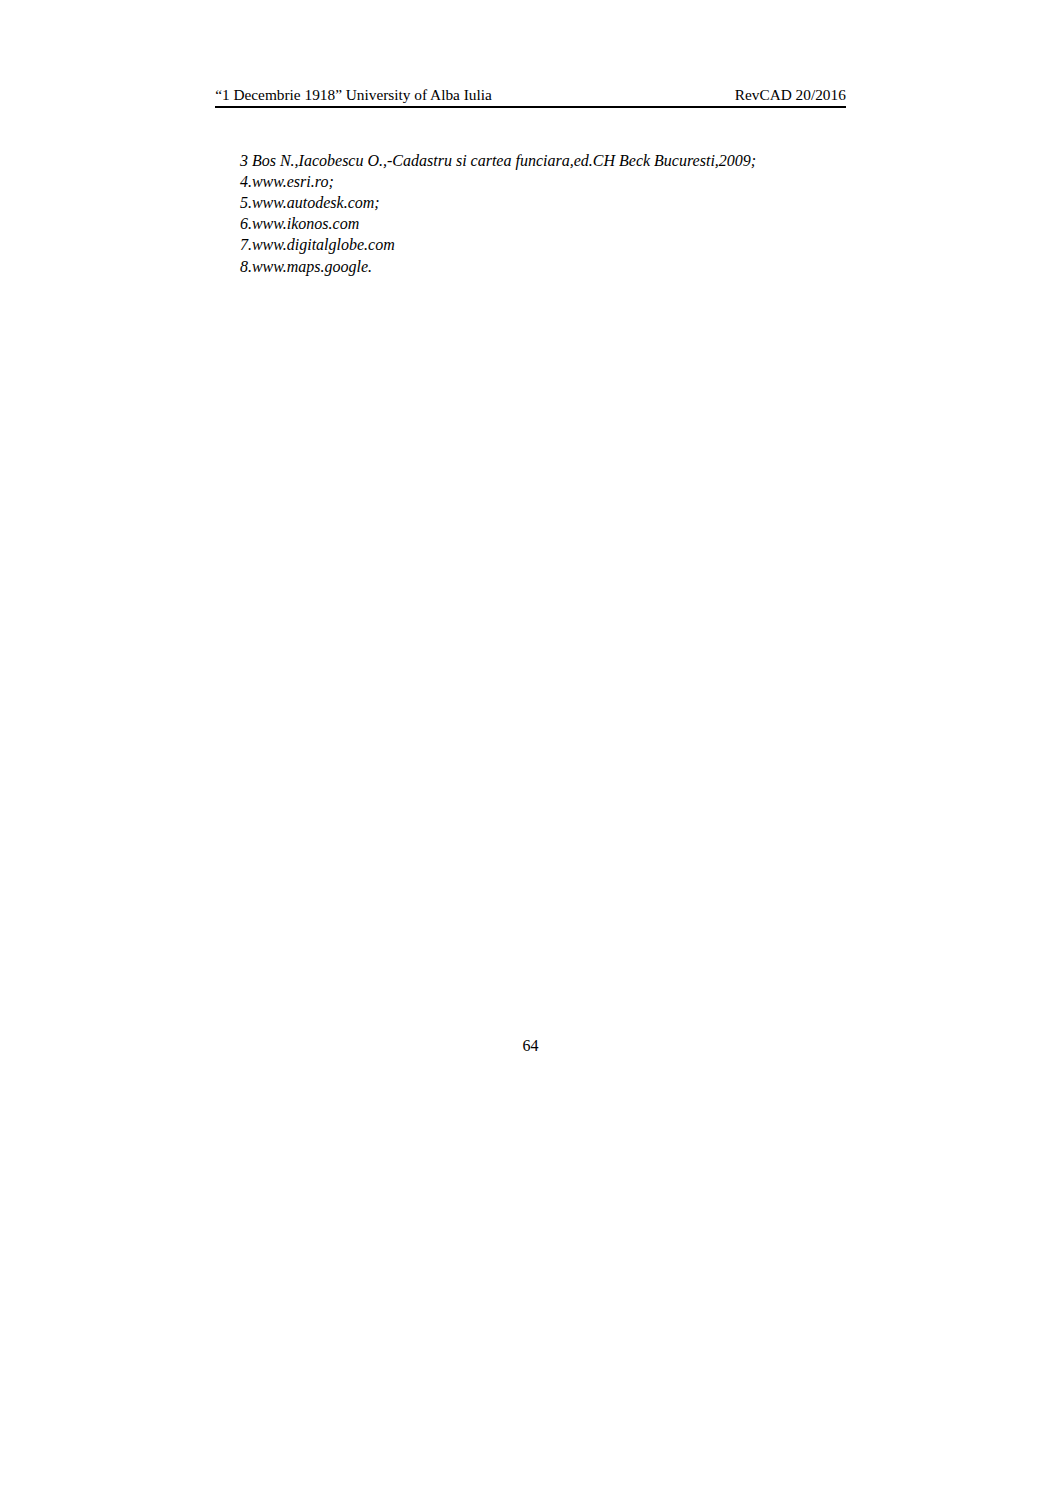“1 Decembrie 1918” University of Alba Iulia RevCAD 20/2016
3 Bos N.,Iacobescu O.,-Cadastru si cartea funciara,ed.CH Beck Bucuresti,2009;
4.www.esri.ro;
5.www.autodesk.com;
6.www.ikonos.com
7.www.digitalglobe.com
8.www.maps.google.
64